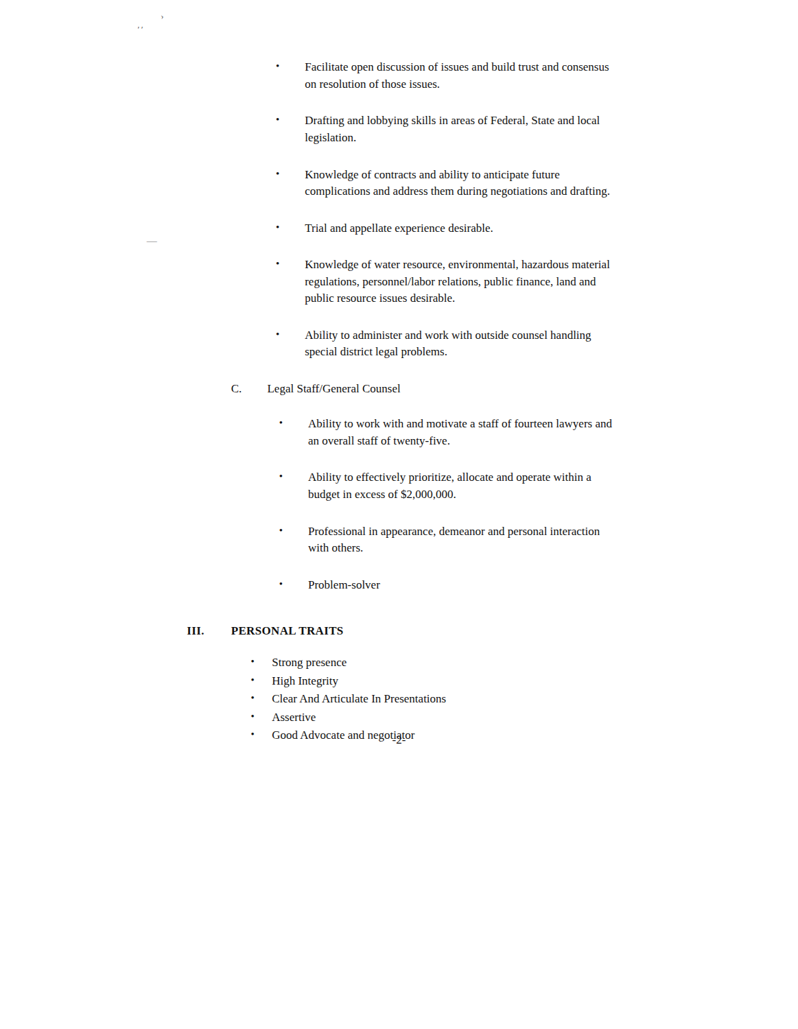› ′ ′
—
Facilitate open discussion of issues and build trust and consensus on resolution of those issues.
Drafting and lobbying skills in areas of Federal, State and local legislation.
Knowledge of contracts and ability to anticipate future complications and address them during negotiations and drafting.
Trial and appellate experience desirable.
Knowledge of water resource, environmental, hazardous material regulations, personnel/labor relations, public finance, land and public resource issues desirable.
Ability to administer and work with outside counsel handling special district legal problems.
C.
Legal Staff/General Counsel
Ability to work with and motivate a staff of fourteen lawyers and an overall staff of twenty-five.
Ability to effectively prioritize, allocate and operate within a budget in excess of $2,000,000.
Professional in appearance, demeanor and personal interaction with others.
Problem-solver
III. PERSONAL TRAITS
Strong presence
High Integrity
Clear And Articulate In Presentations
Assertive
Good Advocate and negotiator
-2-